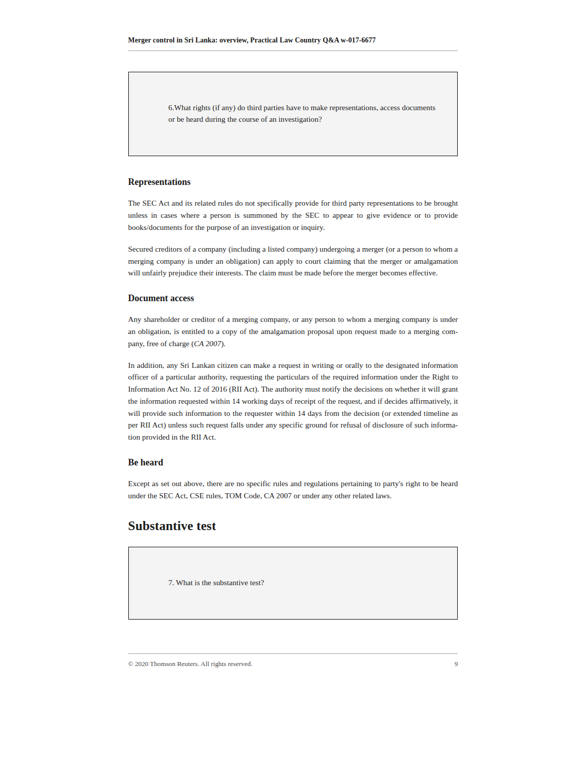Merger control in Sri Lanka: overview, Practical Law Country Q&A w-017-6677
6.What rights (if any) do third parties have to make representations, access documents or be heard during the course of an investigation?
Representations
The SEC Act and its related rules do not specifically provide for third party representations to be brought unless in cases where a person is summoned by the SEC to appear to give evidence or to provide books/documents for the purpose of an investigation or inquiry.
Secured creditors of a company (including a listed company) undergoing a merger (or a person to whom a merging company is under an obligation) can apply to court claiming that the merger or amalgamation will unfairly prejudice their interests. The claim must be made before the merger becomes effective.
Document access
Any shareholder or creditor of a merging company, or any person to whom a merging company is under an obligation, is entitled to a copy of the amalgamation proposal upon request made to a merging company, free of charge (CA 2007).
In addition, any Sri Lankan citizen can make a request in writing or orally to the designated information officer of a particular authority, requesting the particulars of the required information under the Right to Information Act No. 12 of 2016 (RII Act). The authority must notify the decisions on whether it will grant the information requested within 14 working days of receipt of the request, and if decides affirmatively, it will provide such information to the requester within 14 days from the decision (or extended timeline as per RII Act) unless such request falls under any specific ground for refusal of disclosure of such information provided in the RII Act.
Be heard
Except as set out above, there are no specific rules and regulations pertaining to party's right to be heard under the SEC Act, CSE rules, TOM Code, CA 2007 or under any other related laws.
Substantive test
7. What is the substantive test?
© 2020 Thomson Reuters. All rights reserved. 9